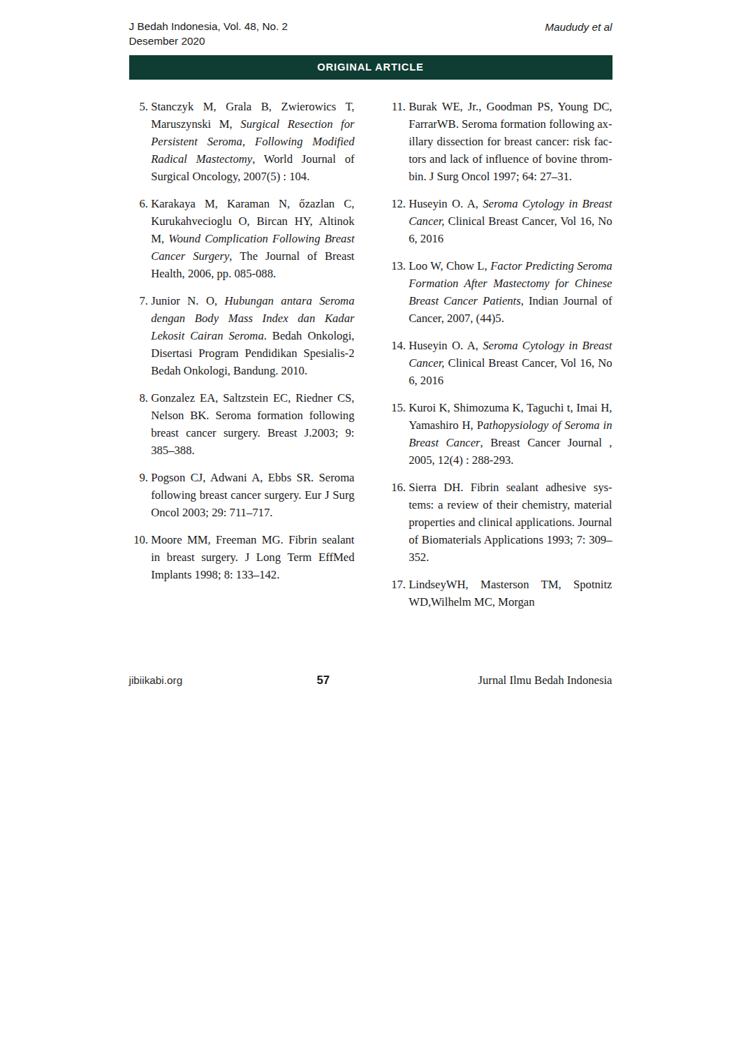J Bedah Indonesia, Vol. 48, No. 2
Desember 2020
Maududy et al
ORIGINAL ARTICLE
Stanczyk M, Grala B, Zwierowics T, Maruszynski M, Surgical Resection for Persistent Seroma, Following Modified Radical Mastectomy, World Journal of Surgical Oncology, 2007(5) : 104.
Karakaya M, Karaman N, őzazlan C, Kurukahvecioglu O, Bircan HY, Altinok M, Wound Complication Following Breast Cancer Surgery, The Journal of Breast Health, 2006, pp. 085-088.
Junior N. O, Hubungan antara Seroma dengan Body Mass Index dan Kadar Lekosit Cairan Seroma. Bedah Onkologi, Disertasi Program Pendidikan Spesialis-2 Bedah Onkologi, Bandung. 2010.
Gonzalez EA, Saltzstein EC, Riedner CS, Nelson BK. Seroma formation following breast cancer surgery. Breast J.2003; 9: 385–388.
Pogson CJ, Adwani A, Ebbs SR. Seroma following breast cancer surgery. Eur J Surg Oncol 2003; 29: 711–717.
Moore MM, Freeman MG. Fibrin sealant in breast surgery. J Long Term EffMed Implants 1998; 8: 133–142.
Burak WE, Jr., Goodman PS, Young DC, FarrarWB. Seroma formation following axillary dissection for breast cancer: risk factors and lack of influence of bovine thrombin. J Surg Oncol 1997; 64: 27–31.
Huseyin O. A, Seroma Cytology in Breast Cancer, Clinical Breast Cancer, Vol 16, No 6, 2016
Loo W, Chow L, Factor Predicting Seroma Formation After Mastectomy for Chinese Breast Cancer Patients, Indian Journal of Cancer, 2007, (44)5.
Huseyin O. A, Seroma Cytology in Breast Cancer, Clinical Breast Cancer, Vol 16, No 6, 2016
Kuroi K, Shimozuma K, Taguchi t, Imai H, Yamashiro H, Pathopysiology of Seroma in Breast Cancer, Breast Cancer Journal , 2005, 12(4) : 288-293.
Sierra DH. Fibrin sealant adhesive systems: a review of their chemistry, material properties and clinical applications. Journal of Biomaterials Applications 1993; 7: 309–352.
LindseyWH, Masterson TM, Spotnitz WD,Wilhelm MC, Morgan
jibiikabi.org
57
Jurnal Ilmu Bedah Indonesia